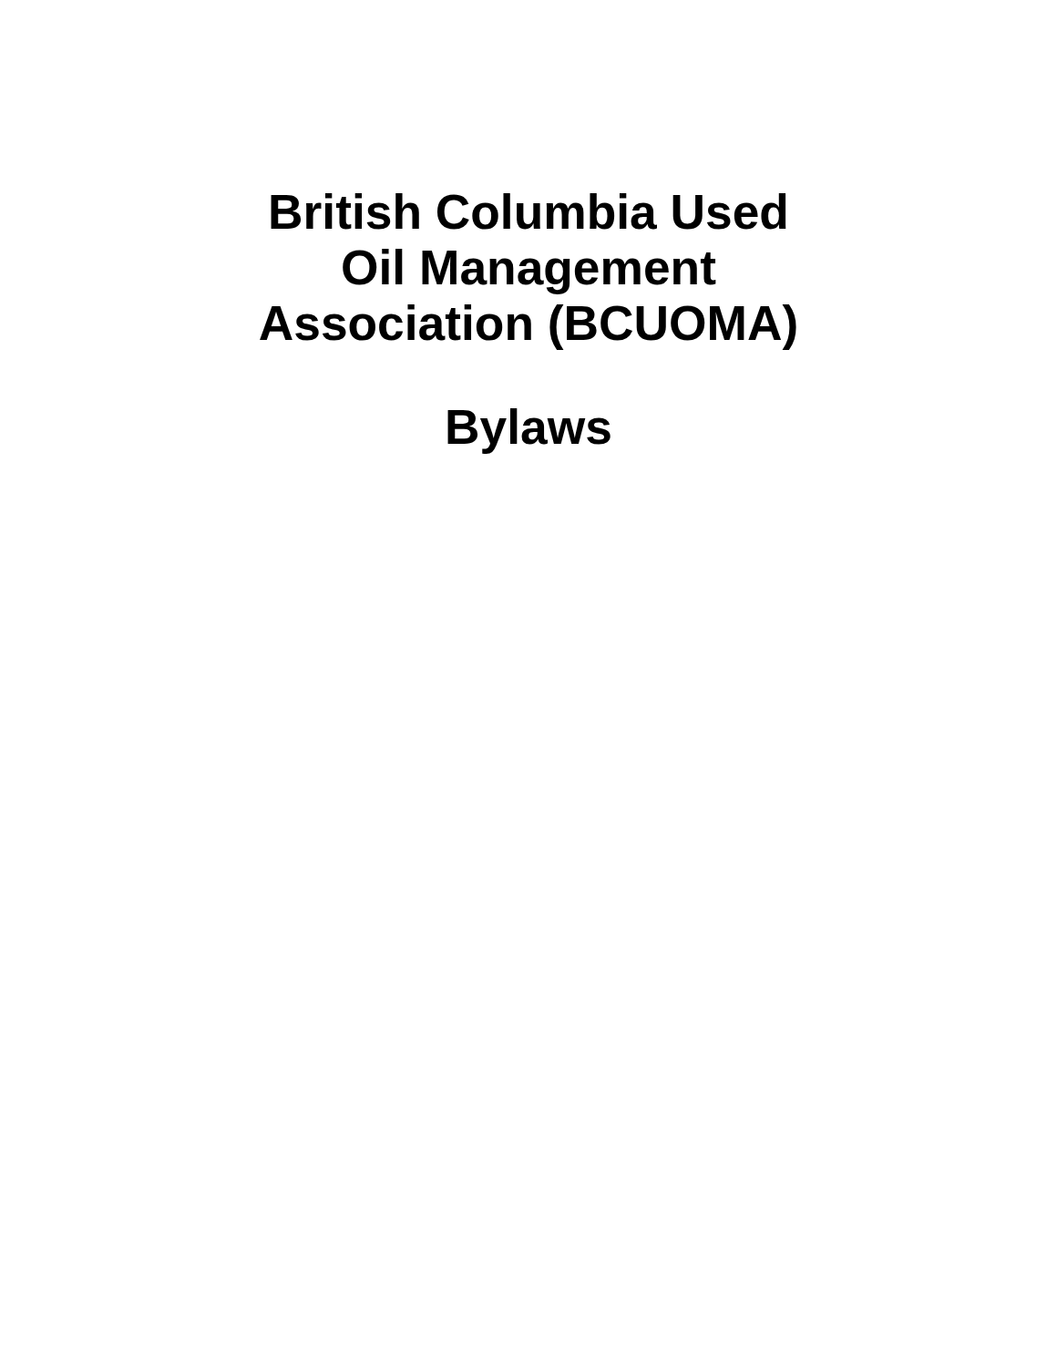British Columbia Used Oil Management Association (BCUOMA)
Bylaws